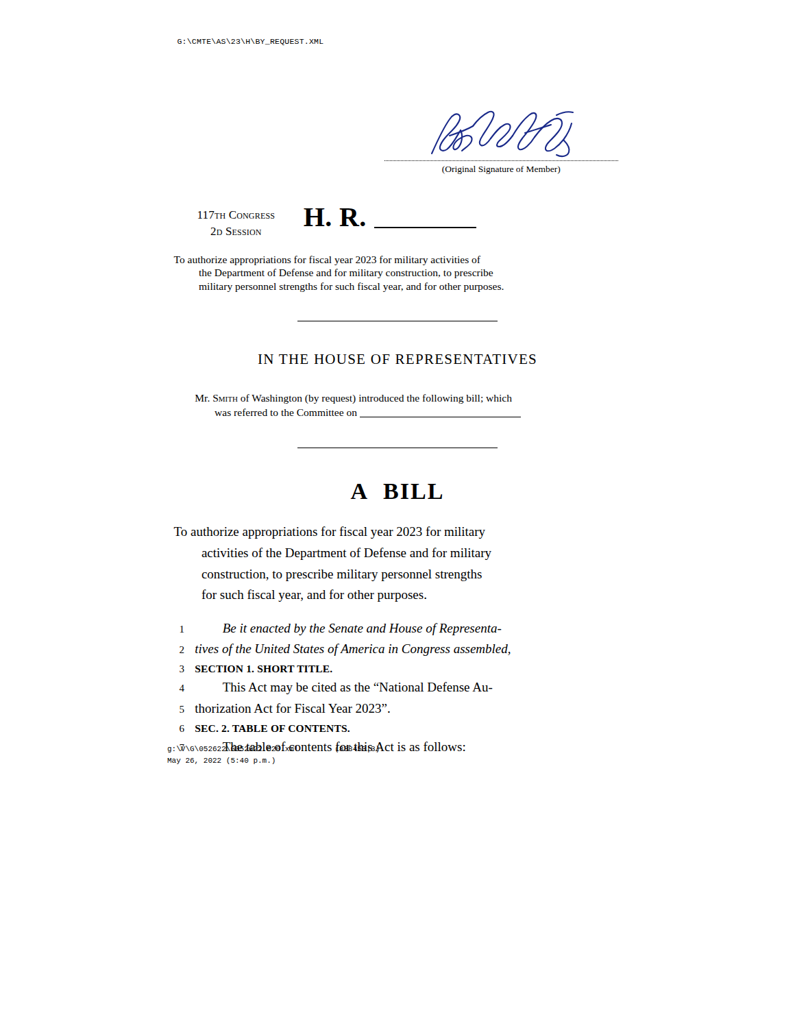G:\CMTE\AS\23\H\BY_REQUEST.XML
(Original Signature of Member)
117th Congress
2d Session
H. R.
To authorize appropriations for fiscal year 2023 for military activities of the Department of Defense and for military construction, to prescribe military personnel strengths for such fiscal year, and for other purposes.
IN THE HOUSE OF REPRESENTATIVES
Mr. Smith of Washington (by request) introduced the following bill; which was referred to the Committee on
A BILL
To authorize appropriations for fiscal year 2023 for military activities of the Department of Defense and for military construction, to prescribe military personnel strengths for such fiscal year, and for other purposes.
1
Be it enacted by the Senate and House of Representa-
2
tives of the United States of America in Congress assembled,
3
SECTION 1. SHORT TITLE.
4
This Act may be cited as the “National Defense Au-
5
thorization Act for Fiscal Year 2023”.
6
SEC. 2. TABLE OF CONTENTS.
7
The table of contents for this Act is as follows:
g:\V\G\052622\G052622.020.xml (838453|3)
May 26, 2022 (5:40 p.m.)